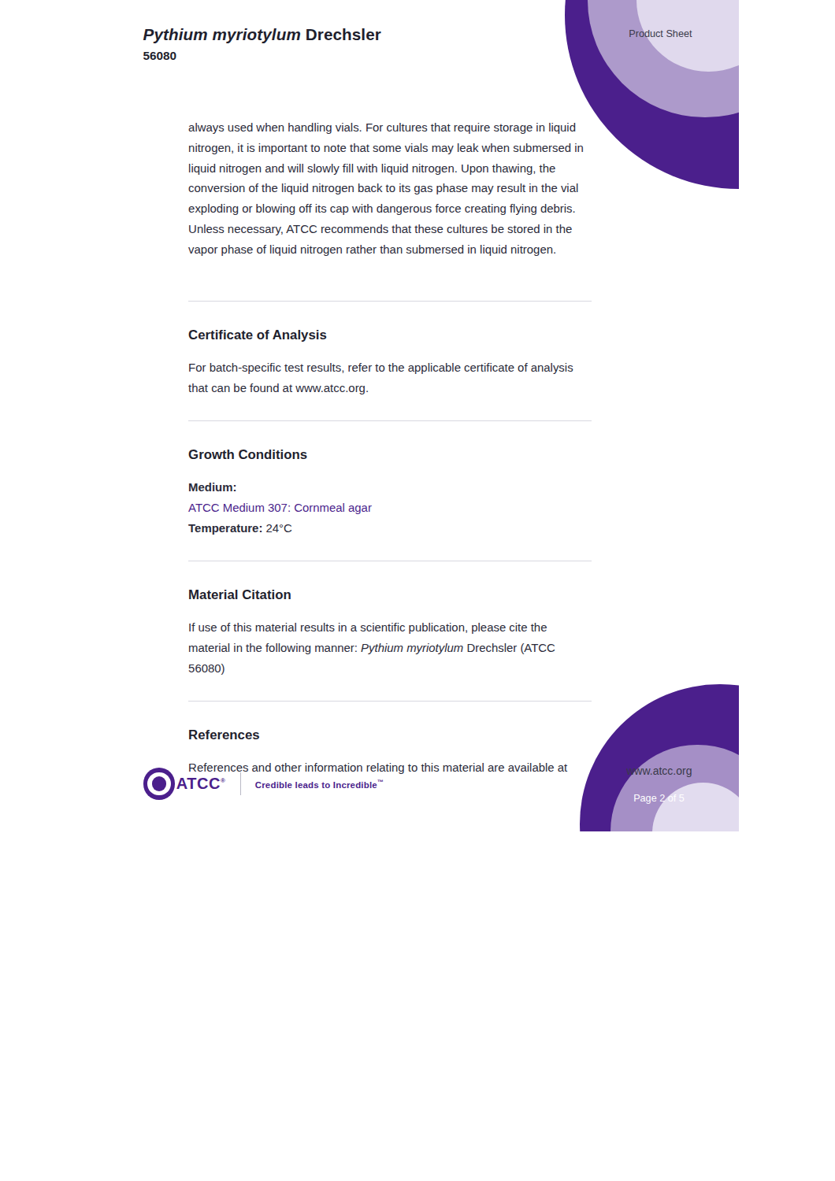Pythium myriotylum Drechsler
56080
Product Sheet
always used when handling vials. For cultures that require storage in liquid nitrogen, it is important to note that some vials may leak when submersed in liquid nitrogen and will slowly fill with liquid nitrogen. Upon thawing, the conversion of the liquid nitrogen back to its gas phase may result in the vial exploding or blowing off its cap with dangerous force creating flying debris. Unless necessary, ATCC recommends that these cultures be stored in the vapor phase of liquid nitrogen rather than submersed in liquid nitrogen.
Certificate of Analysis
For batch-specific test results, refer to the applicable certificate of analysis that can be found at www.atcc.org.
Growth Conditions
Medium:
ATCC Medium 307: Cornmeal agar
Temperature: 24°C
Material Citation
If use of this material results in a scientific publication, please cite the material in the following manner: Pythium myriotylum Drechsler (ATCC 56080)
References
References and other information relating to this material are available at
ATCC®
Credible leads to Incredible™
www.atcc.org
Page 2 of 5